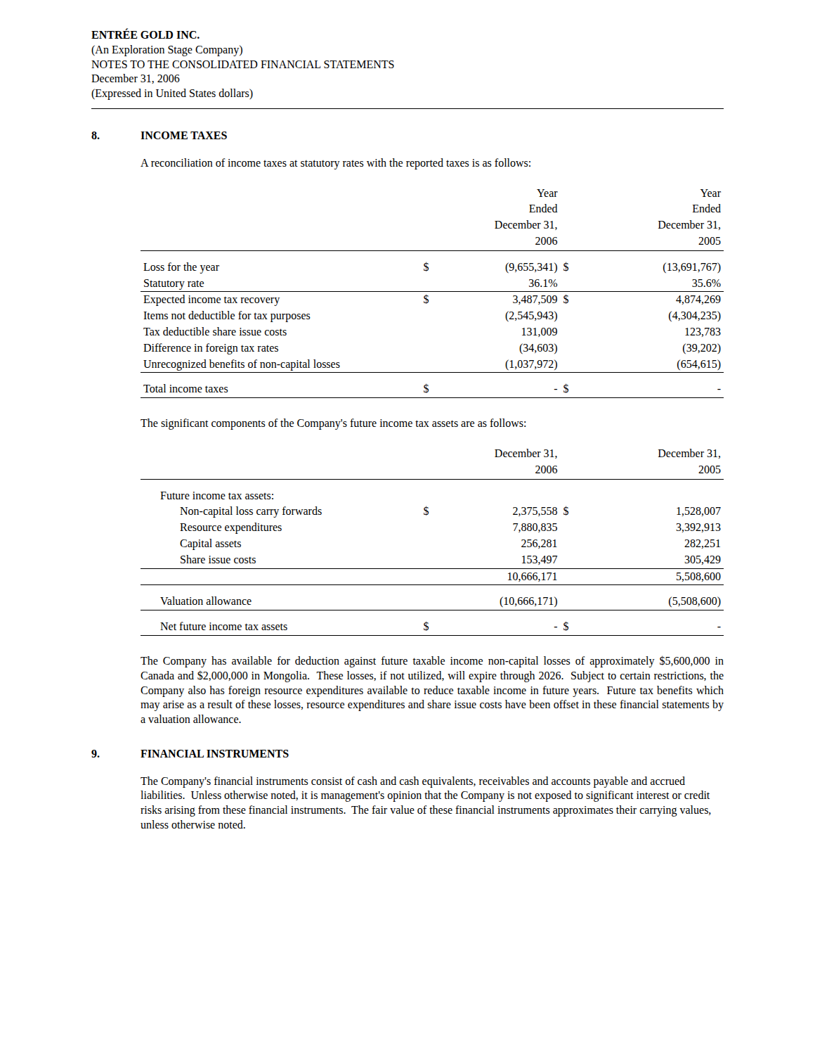ENTRÉE GOLD INC.
(An Exploration Stage Company)
NOTES TO THE CONSOLIDATED FINANCIAL STATEMENTS
December 31, 2006
(Expressed in United States dollars)
8.
INCOME TAXES
A reconciliation of income taxes at statutory rates with the reported taxes is as follows:
| | | Year | | Year |
| --- | --- | --- | --- | --- |
| | | Ended | | Ended |
| | | December 31, | | December 31, |
| | | 2006 | | 2005 |
| Loss for the year | $ | (9,655,341) | $ | (13,691,767) |
| Statutory rate | | 36.1% | | 35.6% |
| Expected income tax recovery | $ | 3,487,509 | $ | 4,874,269 |
| Items not deductible for tax purposes | | (2,545,943) | | (4,304,235) |
| Tax deductible share issue costs | | 131,009 | | 123,783 |
| Difference in foreign tax rates | | (34,603) | | (39,202) |
| Unrecognized benefits of non-capital losses | | (1,037,972) | | (654,615) |
| Total income taxes | $ | - | $ | - |
The significant components of the Company's future income tax assets are as follows:
| | | December 31, | | December 31, |
| --- | --- | --- | --- | --- |
| | | 2006 | | 2005 |
| Future income tax assets: | | | | |
| Non-capital loss carry forwards | $ | 2,375,558 | $ | 1,528,007 |
| Resource expenditures | | 7,880,835 | | 3,392,913 |
| Capital assets | | 256,281 | | 282,251 |
| Share issue costs | | 153,497 | | 305,429 |
| | | 10,666,171 | | 5,508,600 |
| Valuation allowance | | (10,666,171) | | (5,508,600) |
| Net future income tax assets | $ | - | $ | - |
The Company has available for deduction against future taxable income non-capital losses of approximately $5,600,000 in Canada and $2,000,000 in Mongolia. These losses, if not utilized, will expire through 2026. Subject to certain restrictions, the Company also has foreign resource expenditures available to reduce taxable income in future years. Future tax benefits which may arise as a result of these losses, resource expenditures and share issue costs have been offset in these financial statements by a valuation allowance.
9.
FINANCIAL INSTRUMENTS
The Company's financial instruments consist of cash and cash equivalents, receivables and accounts payable and accrued liabilities. Unless otherwise noted, it is management's opinion that the Company is not exposed to significant interest or credit risks arising from these financial instruments. The fair value of these financial instruments approximates their carrying values, unless otherwise noted.